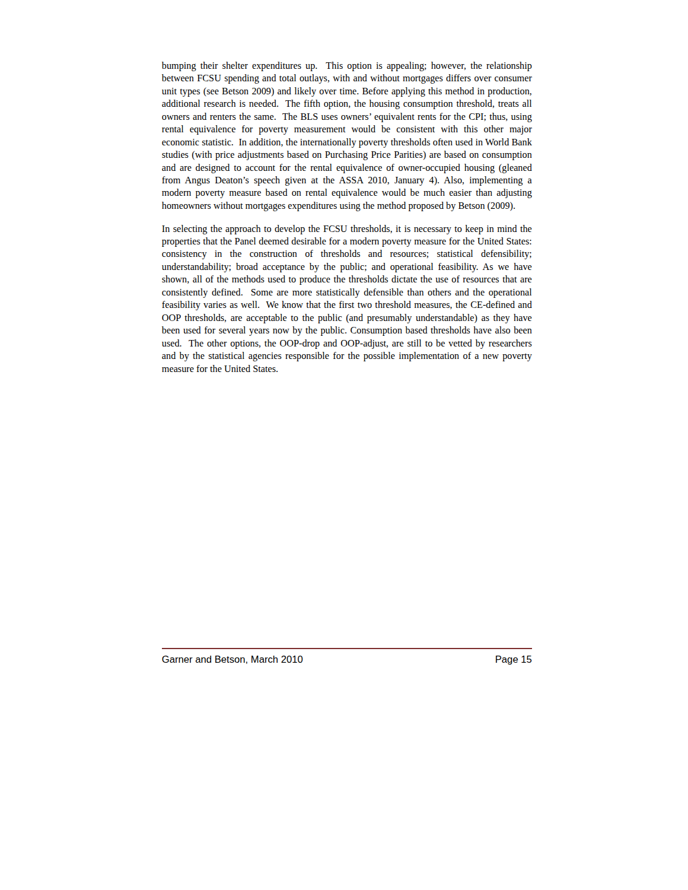bumping their shelter expenditures up. This option is appealing; however, the relationship between FCSU spending and total outlays, with and without mortgages differs over consumer unit types (see Betson 2009) and likely over time. Before applying this method in production, additional research is needed. The fifth option, the housing consumption threshold, treats all owners and renters the same. The BLS uses owners’ equivalent rents for the CPI; thus, using rental equivalence for poverty measurement would be consistent with this other major economic statistic. In addition, the internationally poverty thresholds often used in World Bank studies (with price adjustments based on Purchasing Price Parities) are based on consumption and are designed to account for the rental equivalence of owner-occupied housing (gleaned from Angus Deaton’s speech given at the ASSA 2010, January 4). Also, implementing a modern poverty measure based on rental equivalence would be much easier than adjusting homeowners without mortgages expenditures using the method proposed by Betson (2009).
In selecting the approach to develop the FCSU thresholds, it is necessary to keep in mind the properties that the Panel deemed desirable for a modern poverty measure for the United States: consistency in the construction of thresholds and resources; statistical defensibility; understandability; broad acceptance by the public; and operational feasibility. As we have shown, all of the methods used to produce the thresholds dictate the use of resources that are consistently defined. Some are more statistically defensible than others and the operational feasibility varies as well. We know that the first two threshold measures, the CE-defined and OOP thresholds, are acceptable to the public (and presumably understandable) as they have been used for several years now by the public. Consumption based thresholds have also been used. The other options, the OOP-drop and OOP-adjust, are still to be vetted by researchers and by the statistical agencies responsible for the possible implementation of a new poverty measure for the United States.
Garner and Betson, March 2010 Page 15